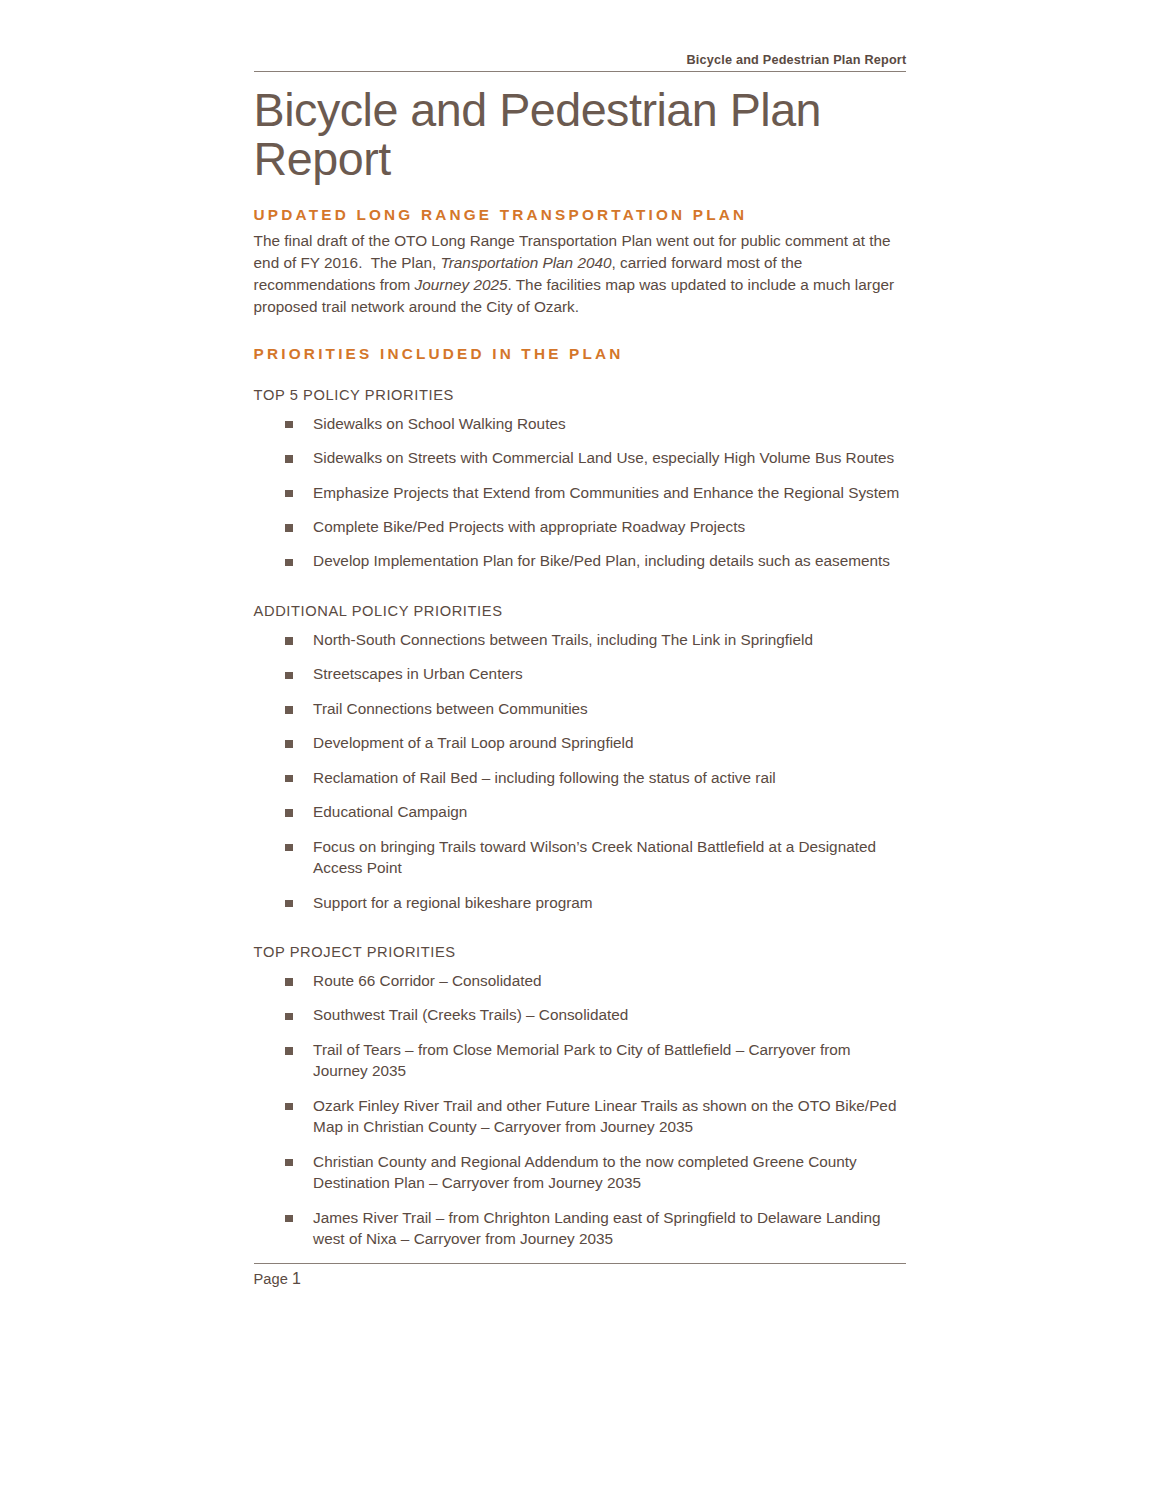Bicycle and Pedestrian Plan Report
Bicycle and Pedestrian Plan Report
Updated Long Range Transportation Plan
The final draft of the OTO Long Range Transportation Plan went out for public comment at the end of FY 2016. The Plan, Transportation Plan 2040, carried forward most of the recommendations from Journey 2025. The facilities map was updated to include a much larger proposed trail network around the City of Ozark.
Priorities Included in the Plan
Top 5 Policy Priorities
Sidewalks on School Walking Routes
Sidewalks on Streets with Commercial Land Use, especially High Volume Bus Routes
Emphasize Projects that Extend from Communities and Enhance the Regional System
Complete Bike/Ped Projects with appropriate Roadway Projects
Develop Implementation Plan for Bike/Ped Plan, including details such as easements
Additional Policy Priorities
North-South Connections between Trails, including The Link in Springfield
Streetscapes in Urban Centers
Trail Connections between Communities
Development of a Trail Loop around Springfield
Reclamation of Rail Bed – including following the status of active rail
Educational Campaign
Focus on bringing Trails toward Wilson’s Creek National Battlefield at a Designated Access Point
Support for a regional bikeshare program
Top Project Priorities
Route 66 Corridor – Consolidated
Southwest Trail (Creeks Trails) – Consolidated
Trail of Tears – from Close Memorial Park to City of Battlefield – Carryover from Journey 2035
Ozark Finley River Trail and other Future Linear Trails as shown on the OTO Bike/Ped Map in Christian County – Carryover from Journey 2035
Christian County and Regional Addendum to the now completed Greene County Destination Plan – Carryover from Journey 2035
James River Trail – from Chrighton Landing east of Springfield to Delaware Landing west of Nixa – Carryover from Journey 2035
Page 1